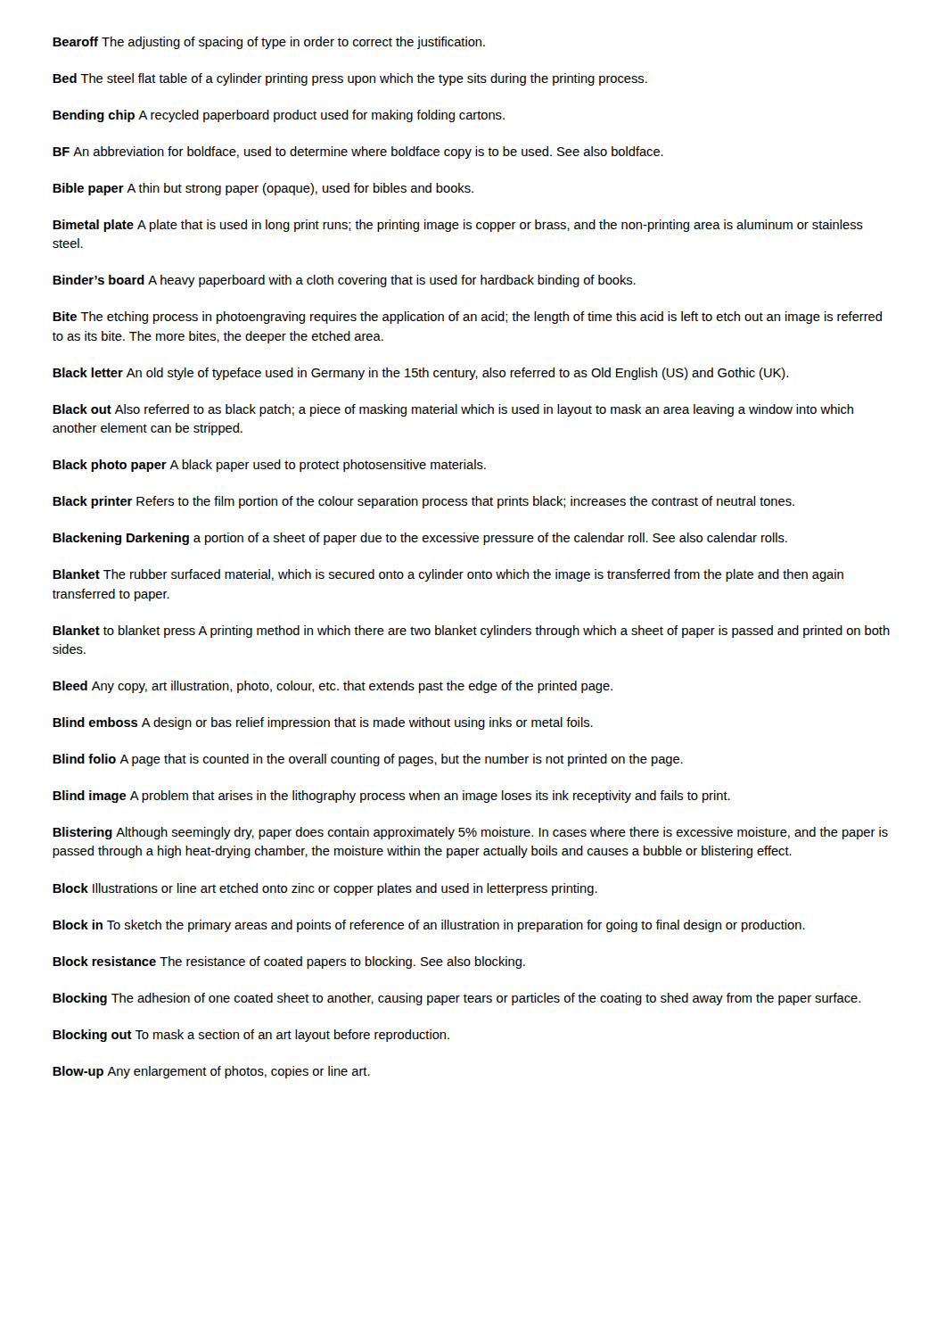Bearoff
The adjusting of spacing of type in order to correct the justification.
Bed
The steel flat table of a cylinder printing press upon which the type sits during the printing process.
Bending chip
A recycled paperboard product used for making folding cartons.
BF
An abbreviation for boldface, used to determine where boldface copy is to be used. See also boldface.
Bible paper
A thin but strong paper (opaque), used for bibles and books.
Bimetal plate
A plate that is used in long print runs; the printing image is copper or brass, and the non-printing area is aluminum or stainless steel.
Binder’s board
A heavy paperboard with a cloth covering that is used for hardback binding of books.
Bite
The etching process in photoengraving requires the application of an acid; the length of time this acid is left to etch out an image is referred to as its bite. The more bites, the deeper the etched area.
Black letter
An old style of typeface used in Germany in the 15th century, also referred to as Old English (US) and Gothic (UK).
Black out
Also referred to as black patch; a piece of masking material which is used in layout to mask an area leaving a window into which another element can be stripped.
Black photo paper
A black paper used to protect photosensitive materials.
Black printer
Refers to the film portion of the colour separation process that prints black; increases the contrast of neutral tones.
Blackening Darkening
a portion of a sheet of paper due to the excessive pressure of the calendar roll. See also calendar rolls.
Blanket
The rubber surfaced material, which is secured onto a cylinder onto which the image is transferred from the plate and then again transferred to paper.
Blanket
to blanket press A printing method in which there are two blanket cylinders through which a sheet of paper is passed and printed on both sides.
Bleed
Any copy, art illustration, photo, colour, etc. that extends past the edge of the printed page.
Blind emboss
A design or bas relief impression that is made without using inks or metal foils.
Blind folio
A page that is counted in the overall counting of pages, but the number is not printed on the page.
Blind image
A problem that arises in the lithography process when an image loses its ink receptivity and fails to print.
Blistering
Although seemingly dry, paper does contain approximately 5% moisture. In cases where there is excessive moisture, and the paper is passed through a high heat-drying chamber, the moisture within the paper actually boils and causes a bubble or blistering effect.
Block
Illustrations or line art etched onto zinc or copper plates and used in letterpress printing.
Block in
To sketch the primary areas and points of reference of an illustration in preparation for going to final design or production.
Block resistance
The resistance of coated papers to blocking. See also blocking.
Blocking
The adhesion of one coated sheet to another, causing paper tears or particles of the coating to shed away from the paper surface.
Blocking out
To mask a section of an art layout before reproduction.
Blow-up
Any enlargement of photos, copies or line art.